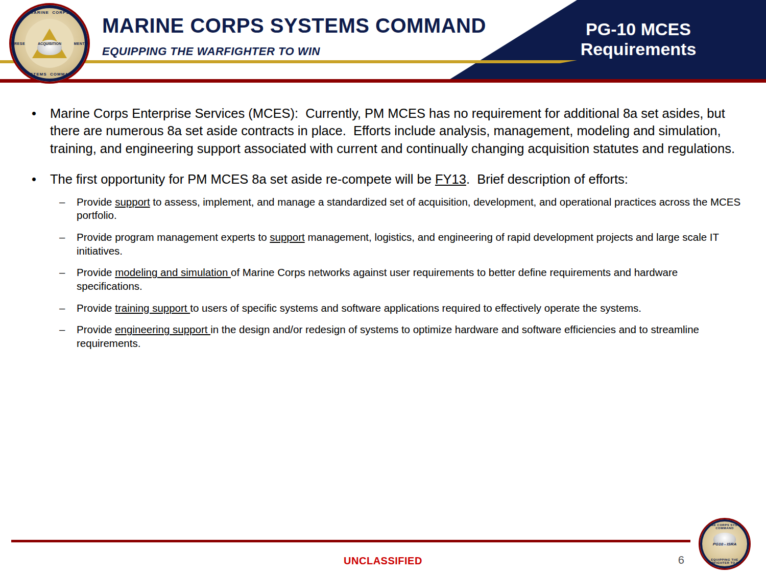MARINE CORPS SYSTEMS COMMAND
EQUIPPING THE WARFIGHTER TO WIN
PG-10 MCES
Requirements
MARINE CORPS
RESEARCH
DEVELOPMENT
SYSTEMS COMMAND
ACQUISITION
Marine Corps Enterprise Services (MCES): Currently, PM MCES has no requirement for additional 8a set asides, but there are numerous 8a set aside contracts in place. Efforts include analysis, management, modeling and simulation, training, and engineering support associated with current and continually changing acquisition statutes and regulations.
The first opportunity for PM MCES 8a set aside re-compete will be FY13. Brief description of efforts:
Provide support to assess, implement, and manage a standardized set of acquisition, development, and operational practices across the MCES portfolio.
Provide program management experts to support management, logistics, and engineering of rapid development projects and large scale IT initiatives.
Provide modeling and simulation of Marine Corps networks against user requirements to better define requirements and hardware specifications.
Provide training support to users of specific systems and software applications required to effectively operate the systems.
Provide engineering support in the design and/or redesign of systems to optimize hardware and software efficiencies and to streamline requirements.
UNCLASSIFIED
6
MARINE CORPS SYSTEMS COMMAND
PG10 - ISRA
EQUIPPING THE WARFIGHTER TO WIN